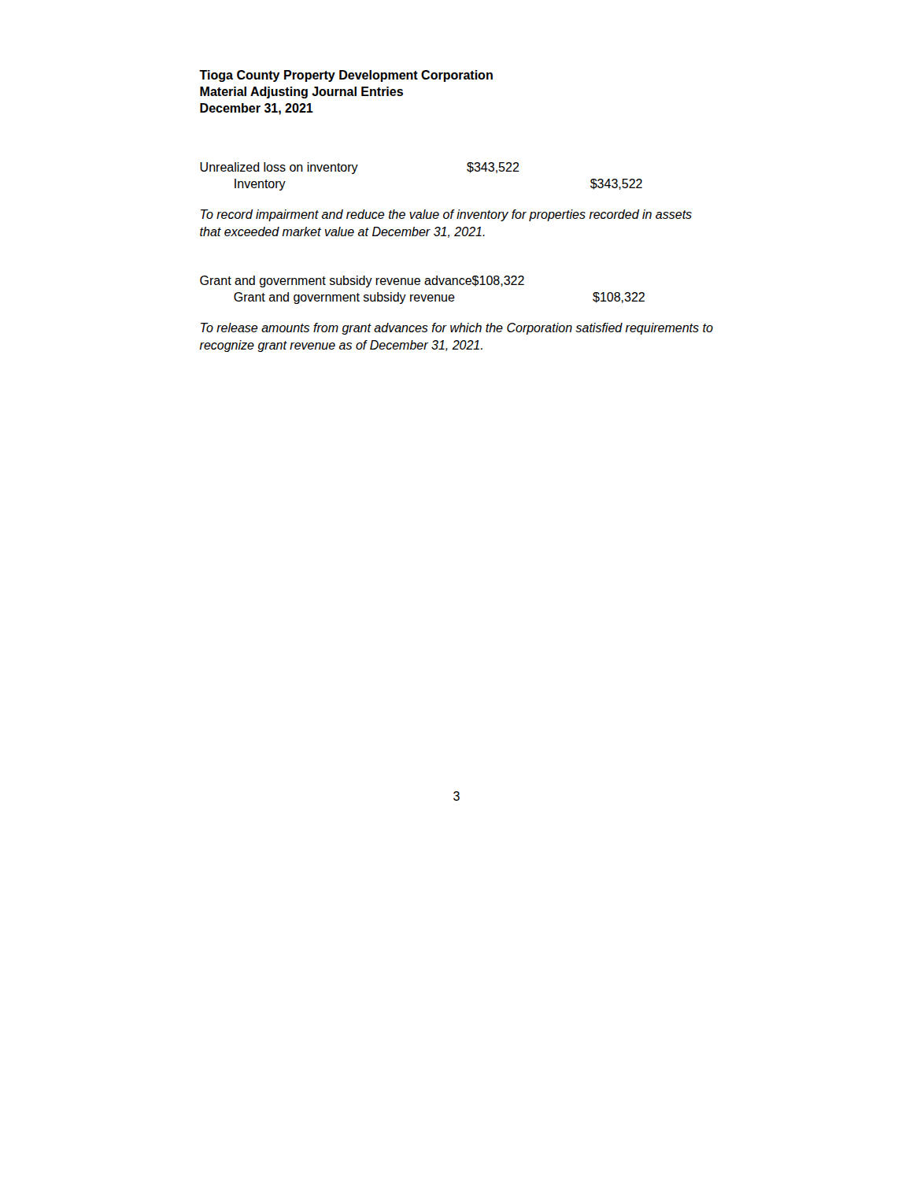Tioga County Property Development Corporation
Material Adjusting Journal Entries
December 31, 2021
| Unrealized loss on inventory | $343,522 | |
| Inventory | | $343,522 |
To record impairment and reduce the value of inventory for properties recorded in assets that exceeded market value at December 31, 2021.
| Grant and government subsidy revenue advance | $108,322 | |
| Grant and government subsidy revenue | | $108,322 |
To release amounts from grant advances for which the Corporation satisfied requirements to recognize grant revenue as of December 31, 2021.
3